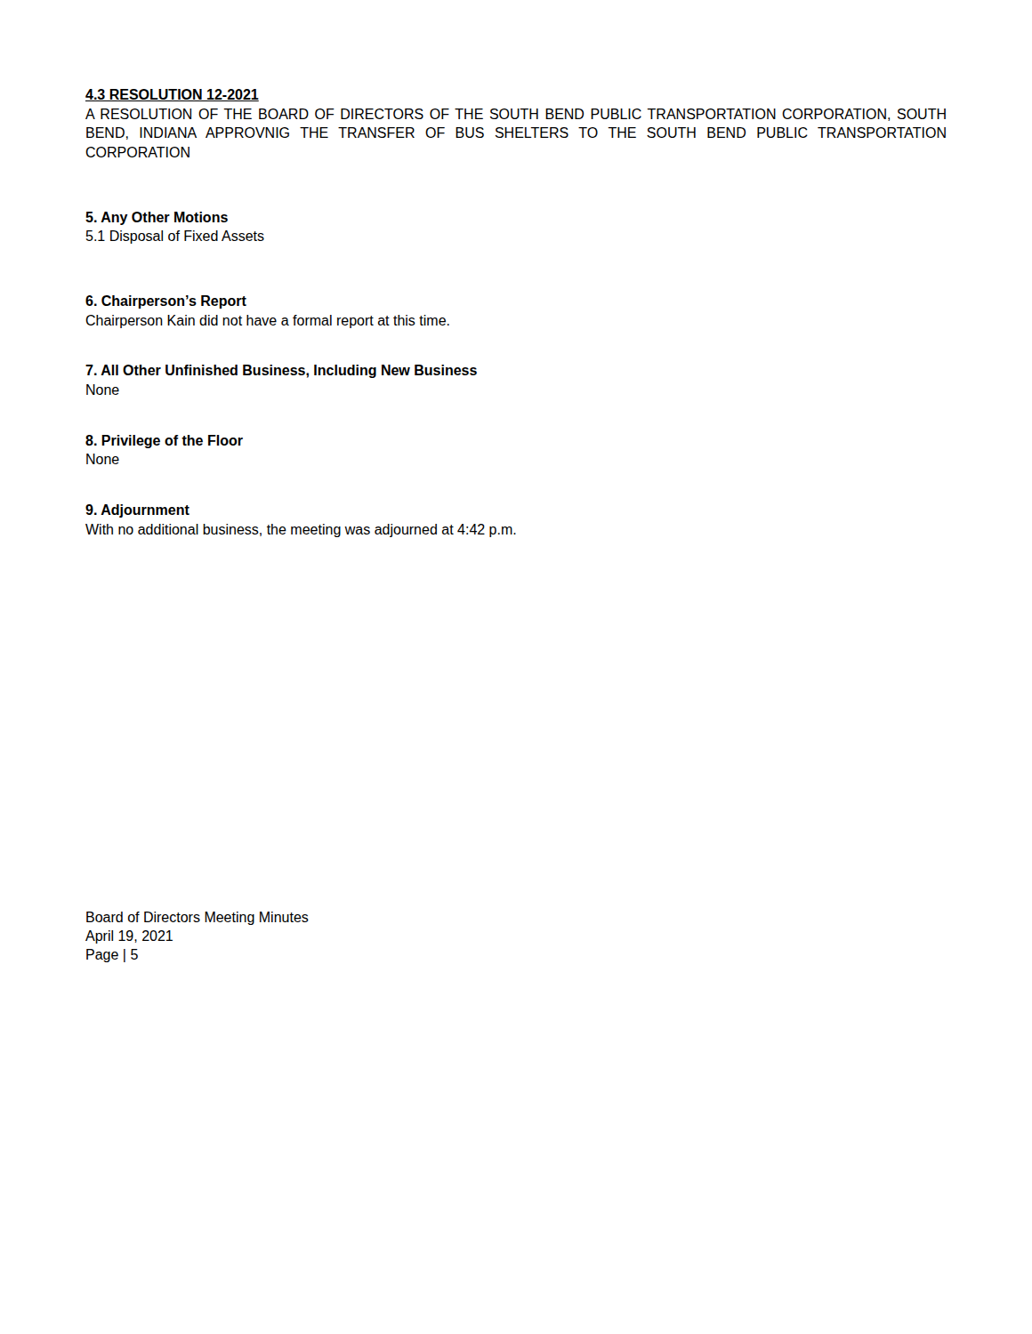4.3 RESOLUTION 12-2021
A RESOLUTION OF THE BOARD OF DIRECTORS OF THE SOUTH BEND PUBLIC TRANSPORTATION CORPORATION, SOUTH BEND, INDIANA APPROVNIG THE TRANSFER OF BUS SHELTERS TO THE SOUTH BEND PUBLIC TRANSPORTATION CORPORATION
5. Any Other Motions
5.1 Disposal of Fixed Assets
6. Chairperson’s Report
Chairperson Kain did not have a formal report at this time.
7. All Other Unfinished Business, Including New Business
None
8. Privilege of the Floor
None
9. Adjournment
With no additional business, the meeting was adjourned at 4:42 p.m.
Board of Directors Meeting Minutes
April 19, 2021
Page | 5